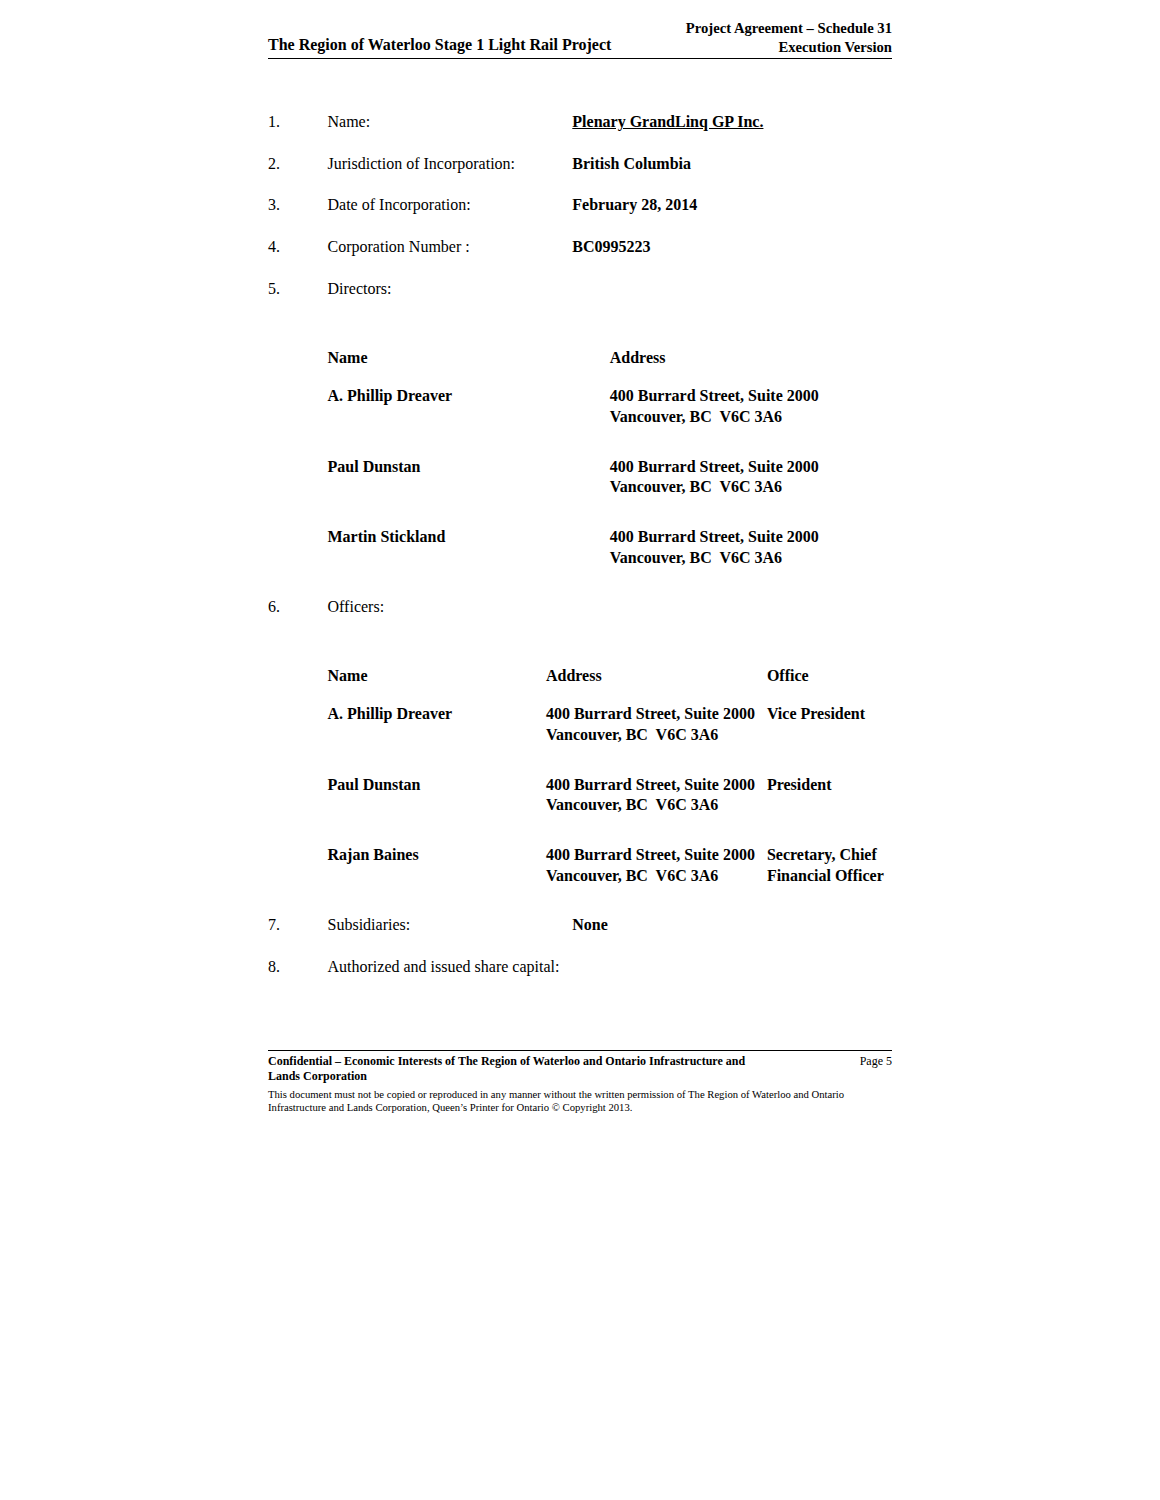The Region of Waterloo Stage 1 Light Rail Project
Project Agreement – Schedule 31
Execution Version
| 1. | Name: | Plenary GrandLinq GP Inc. |
| 2. | Jurisdiction of Incorporation: | British Columbia |
| 3. | Date of Incorporation: | February 28, 2014 |
| 4. | Corporation Number : | BC0995223 |
| 5. | Directors: | |
| Name | Address |
| --- | --- |
| A. Phillip Dreaver | 400 Burrard Street, Suite 2000 Vancouver, BC V6C 3A6 |
| Paul Dunstan | 400 Burrard Street, Suite 2000 Vancouver, BC V6C 3A6 |
| Martin Stickland | 400 Burrard Street, Suite 2000 Vancouver, BC V6C 3A6 |
| 6. | Officers: | |
| Name | Address | Office |
| --- | --- | --- |
| A. Phillip Dreaver | 400 Burrard Street, Suite 2000 Vancouver, BC V6C 3A6 | Vice President |
| Paul Dunstan | 400 Burrard Street, Suite 2000 Vancouver, BC V6C 3A6 | President |
| Rajan Baines | 400 Burrard Street, Suite 2000 Vancouver, BC V6C 3A6 | Secretary, Chief Financial Officer |
| 7. | Subsidiaries: | None |
| 8. | Authorized and issued share capital: |
Confidential – Economic Interests of The Region of Waterloo and Ontario Infrastructure and Lands Corporation
Page 5
This document must not be copied or reproduced in any manner without the written permission of The Region of Waterloo and Ontario Infrastructure and Lands Corporation, Queen’s Printer for Ontario © Copyright 2013.